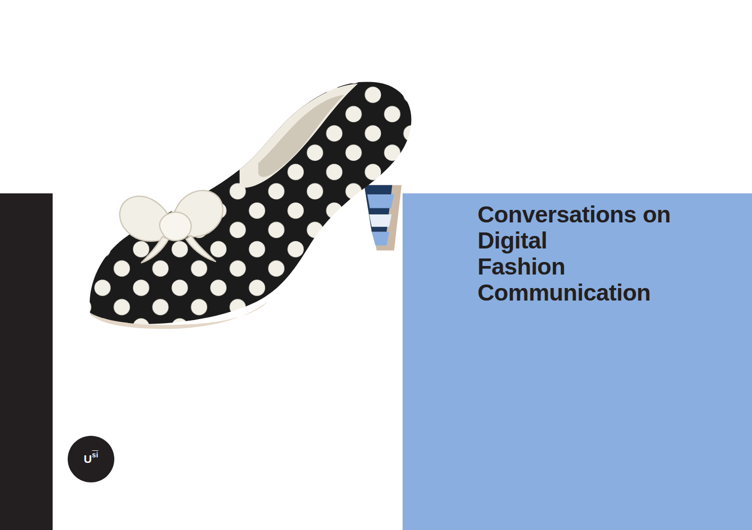Conversations on
Digital
Fashion
Communication
Usi